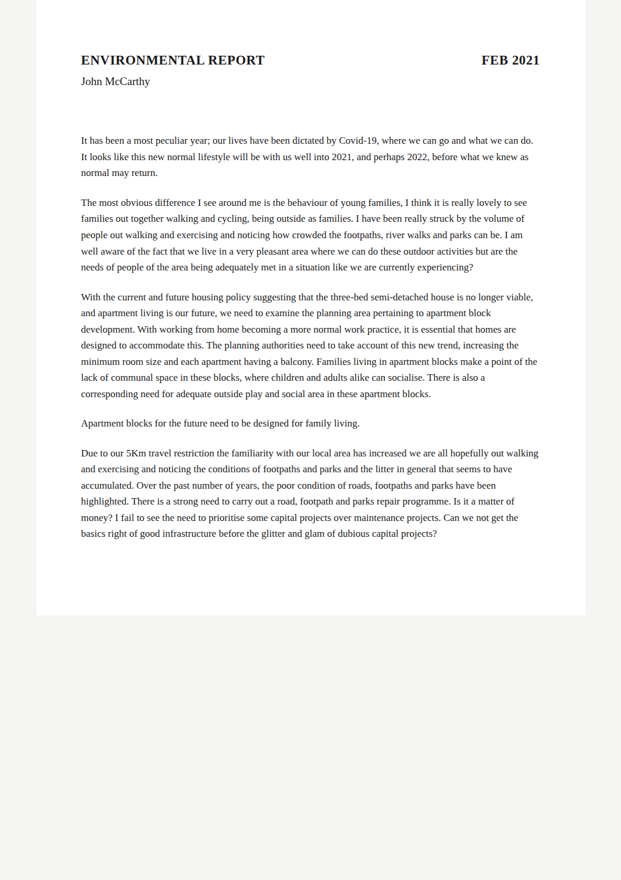Environmental Report
Feb 2021
John McCarthy
It has been a most peculiar year; our lives have been dictated by Covid-19, where we can go and what we can do. It looks like this new normal lifestyle will be with us well into 2021, and perhaps 2022, before what we knew as normal may return.
The most obvious difference I see around me is the behaviour of young families, I think it is really lovely to see families out together walking and cycling, being outside as families. I have been really struck by the volume of people out walking and exercising and noticing how crowded the footpaths, river walks and parks can be. I am well aware of the fact that we live in a very pleasant area where we can do these outdoor activities but are the needs of people of the area being adequately met in a situation like we are currently experiencing?
With the current and future housing policy suggesting that the three-bed semi-detached house is no longer viable, and apartment living is our future, we need to examine the planning area pertaining to apartment block development. With working from home becoming a more normal work practice, it is essential that homes are designed to accommodate this. The planning authorities need to take account of this new trend, increasing the minimum room size and each apartment having a balcony. Families living in apartment blocks make a point of the lack of communal space in these blocks, where children and adults alike can socialise. There is also a corresponding need for adequate outside play and social area in these apartment blocks.
Apartment blocks for the future need to be designed for family living.
Due to our 5Km travel restriction the familiarity with our local area has increased we are all hopefully out walking and exercising and noticing the conditions of footpaths and parks and the litter in general that seems to have accumulated. Over the past number of years, the poor condition of roads, footpaths and parks have been highlighted. There is a strong need to carry out a road, footpath and parks repair programme. Is it a matter of money? I fail to see the need to prioritise some capital projects over maintenance projects. Can we not get the basics right of good infrastructure before the glitter and glam of dubious capital projects?